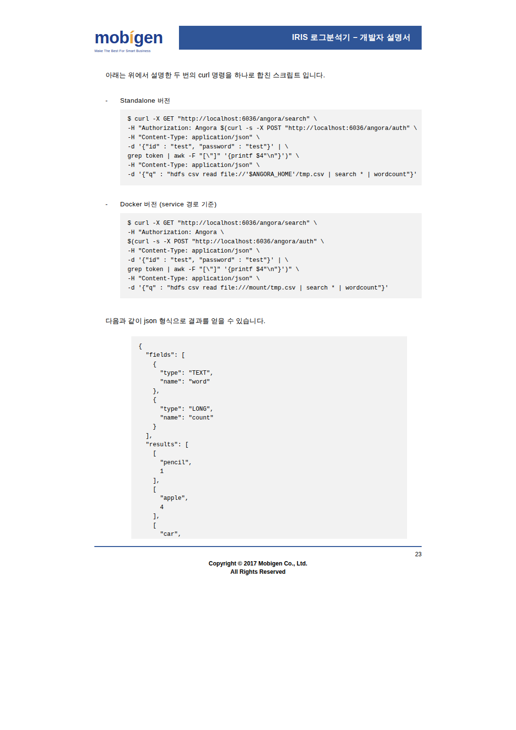mobígen
Make The Best For Smart Business
IRIS 로그분석기 – 개발자 설명서
아래는 위에서 설명한 두 번의 curl 명령을 하나로 합친 스크립트 입니다.
-Standalone 버전
$ curl -X GET "http://localhost:6036/angora/search" \
-H "Authorization: Angora $(curl -s -X POST "http://localhost:6036/angora/auth" \
-H "Content-Type: application/json" \
-d '{"id" : "test", "password" : "test"}' | \
grep token | awk -F "[\"]" '{printf $4"\n"}')" \
-H "Content-Type: application/json" \
-d '{"q" : "hdfs csv read file://'$ANGORA_HOME'/tmp.csv | search * | wordcount"}'
-Docker 버전 (service 경로 기준)
$ curl -X GET "http://localhost:6036/angora/search" \
-H "Authorization: Angora \
$(curl -s -X POST "http://localhost:6036/angora/auth" \
-H "Content-Type: application/json" \
-d '{"id" : "test", "password" : "test"}' | \
grep token | awk -F "[\"]" '{printf $4"\n"}')" \
-H "Content-Type: application/json" \
-d '{"q" : "hdfs csv read file:///mount/tmp.csv | search * | wordcount"}'
다음과 같이 json 형식으로 결과를 얻을 수 있습니다.
{
  "fields": [
    {
      "type": "TEXT",
      "name": "word"
    },
    {
      "type": "LONG",
      "name": "count"
    }
  ],
  "results": [
    [
      "pencil",
      1
    ],
    [
      "apple",
      4
    ],
    [
      "car",
23
Copyright © 2017 Mobigen Co., Ltd.
All Rights Reserved